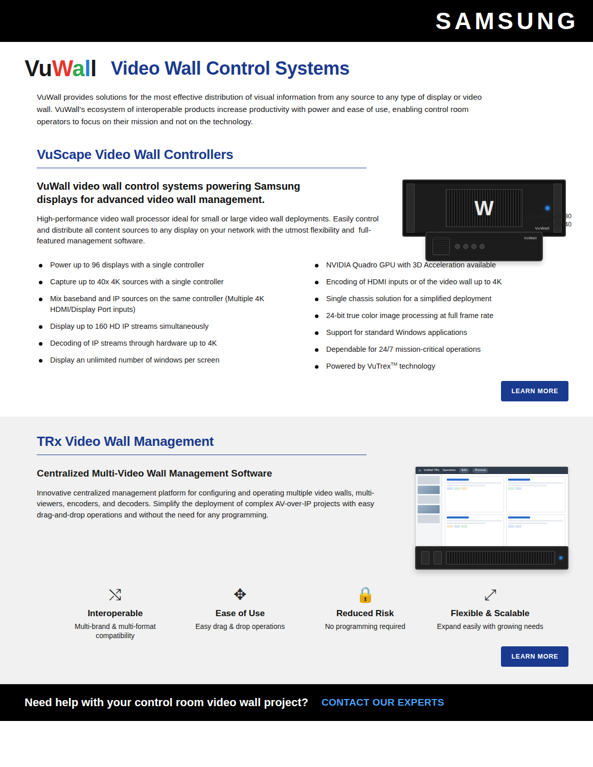Samsung
Vu Wall
Video Wall Control Systems
VuWall provides solutions for the most effective distribution of visual information from any source to any type of display or video wall. VuWall’s ecosystem of interoperable products increase productivity with power and ease of use, enabling control room operators to focus on their mission and not on the technology.
VuScape Video Wall Controllers
VuWall video wall control systems powering Samsung displays for advanced video wall management.
High-performance video wall processor ideal for small or large video wall deployments. Easily control and distribute all content sources to any display on your network with the utmost flexibility and full-featured management software.
W
VuWall
VuWall
VuScape VS280
and VS640
VuScape VS10
Power up to 96 displays with a single controller
Capture up to 40x 4K sources with a single controller
Mix baseband and IP sources on the same controller (Multiple 4K HDMI/Display Port inputs)
Display up to 160 HD IP streams simultaneously
Decoding of IP streams through hardware up to 4K
Display an unlimited number of windows per screen
NVIDIA Quadro GPU with 3D Acceleration available
Encoding of HDMI inputs or of the video wall up to 4K
Single chassis solution for a simplified deployment
24-bit true color image processing at full frame rate
Support for standard Windows applications
Dependable for 24/7 mission-critical operations
Powered by VuTrexTM technology
LEARN MORE
TRx Video Wall Management
Centralized Multi-Video Wall Management Software
Innovative centralized management platform for configuring and operating multiple video walls, multi-viewers, encoders, and decoders. Simplify the deployment of complex AV-over-IP projects with easy drag-and-drop operations and without the need for any programming.
VuWall TRx Operation Edit Preview
⤭
Interoperable
Multi-brand & multi-format compatibility
✥
Ease of Use
Easy drag & drop operations
🔒
Reduced Risk
No programming required
⤢
Flexible & Scalable
Expand easily with growing needs
LEARN MORE
Need help with your control room video wall project? CONTACT OUR EXPERTS